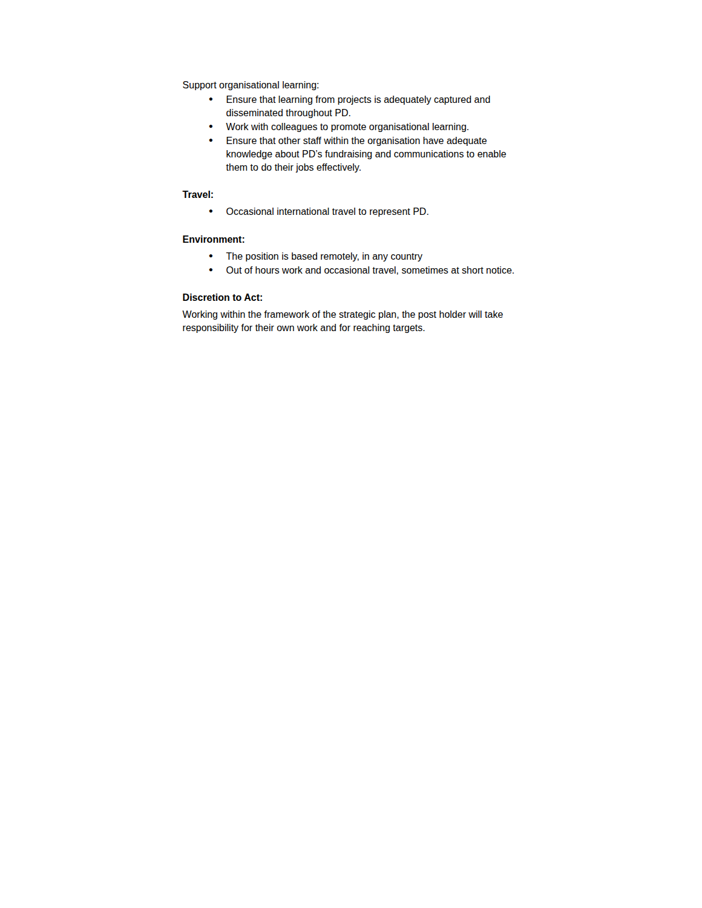Support organisational learning:
Ensure that learning from projects is adequately captured and disseminated throughout PD.
Work with colleagues to promote organisational learning.
Ensure that other staff within the organisation have adequate knowledge about PD’s fundraising and communications to enable them to do their jobs effectively.
Travel:
Occasional international travel to represent PD.
Environment:
The position is based remotely, in any country
Out of hours work and occasional travel, sometimes at short notice.
Discretion to Act:
Working within the framework of the strategic plan, the post holder will take responsibility for their own work and for reaching targets.